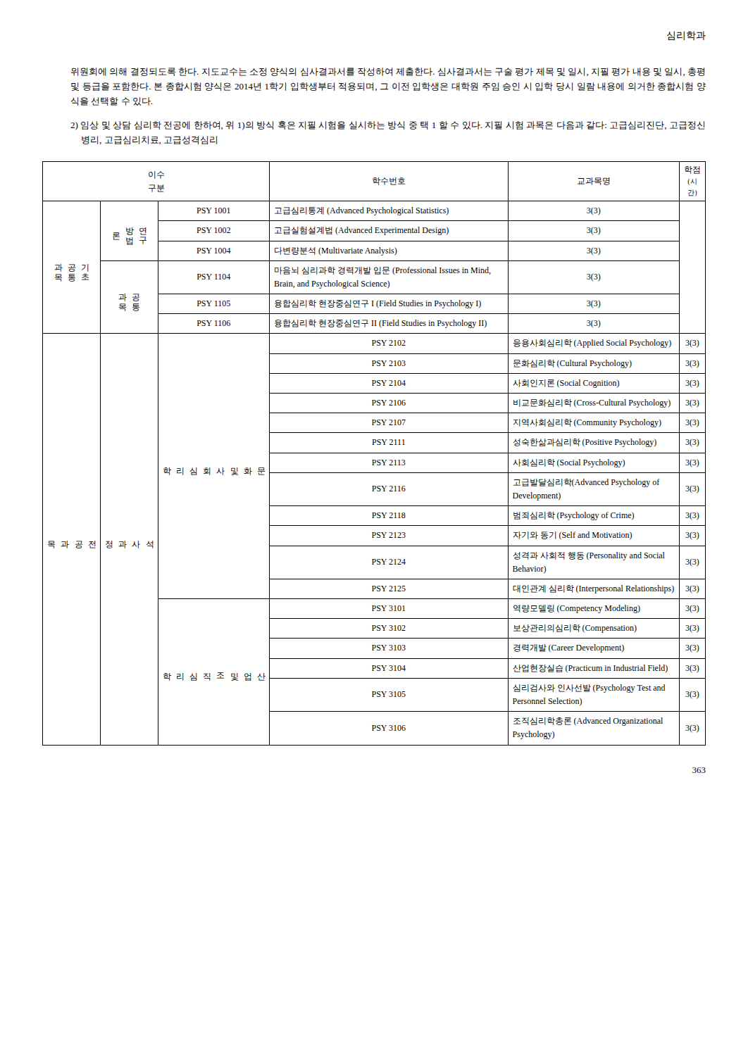심리학과
위원회에 의해 결정되도록 한다. 지도교수는 소정 양식의 심사결과서를 작성하여 제출한다. 심사결과서는 구술 평가 제목 및 일시, 지필 평가 내용 및 일시, 총평 및 등급을 포함한다. 본 종합시험 양식은 2014년 1학기 입학생부터 적용되며, 그 이전 입학생은 대학원 주임 승인 시 입학 당시 일람 내용에 의거한 종합시험 양식을 선택할 수 있다.
2) 임상 및 상담 심리학 전공에 한하여, 위 1)의 방식 혹은 지필 시험을 실시하는 방식 중 택 1 할 수 있다. 지필 시험 과목은 다음과 같다: 고급심리진단, 고급정신병리, 고급심리치료, 고급성격심리
| 이수 구분 | 학수번호 | 교과목명 | 학점 (시간) |
| --- | --- | --- | --- |
| 기초 공통 과목 | 연구 방법 론 | | PSY 1001 | 고급심리통계 (Advanced Psychological Statistics) | 3(3) |
| PSY 1002 | 고급실험설계법 (Advanced Experimental Design) | 3(3) |
| PSY 1004 | 다변량분석 (Multivariate Analysis) | 3(3) |
| 공통 과목 | PSY 1104 | 마음뇌 심리과학 경력개발 입문 (Professional Issues in Mind, Brain, and Psychological Science) | 3(3) |
| PSY 1105 | 융합심리학 현장중심연구 I (Field Studies in Psychology I) | 3(3) |
| PSY 1106 | 융합심리학 현장중심연구 II (Field Studies in Psychology II) | 3(3) |
| 전 공 과 목 | 석 사 과 정 | 문 화 및 사 회 심 리 학 | PSY 2102 | 응용사회심리학 (Applied Social Psychology) | 3(3) |
| PSY 2103 | 문화심리학 (Cultural Psychology) | 3(3) |
| PSY 2104 | 사회인지론 (Social Cognition) | 3(3) |
| PSY 2106 | 비교문화심리학 (Cross-Cultural Psychology) | 3(3) |
| PSY 2107 | 지역사회심리학 (Community Psychology) | 3(3) |
| PSY 2111 | 성숙한삶과심리학 (Positive Psychology) | 3(3) |
| PSY 2113 | 사회심리학 (Social Psychology) | 3(3) |
| PSY 2116 | 고급발달심리학(Advanced Psychology of Development) | 3(3) |
| PSY 2118 | 범죄심리학 (Psychology of Crime) | 3(3) |
| PSY 2123 | 자기와 동기 (Self and Motivation) | 3(3) |
| PSY 2124 | 성격과 사회적 행동 (Personality and Social Behavior) | 3(3) |
| PSY 2125 | 대인관계 심리학 (Interpersonal Relationships) | 3(3) |
| 산 업 및 조 직 심 리 학 | PSY 3101 | 역량모델링 (Competency Modeling) | 3(3) |
| PSY 3102 | 보상관리의심리학 (Compensation) | 3(3) |
| PSY 3103 | 경력개발 (Career Development) | 3(3) |
| PSY 3104 | 산업현장실습 (Practicum in Industrial Field) | 3(3) |
| PSY 3105 | 심리검사와 인사선발 (Psychology Test and Personnel Selection) | 3(3) |
| PSY 3106 | 조직심리학총론 (Advanced Organizational Psychology) | 3(3) |
363